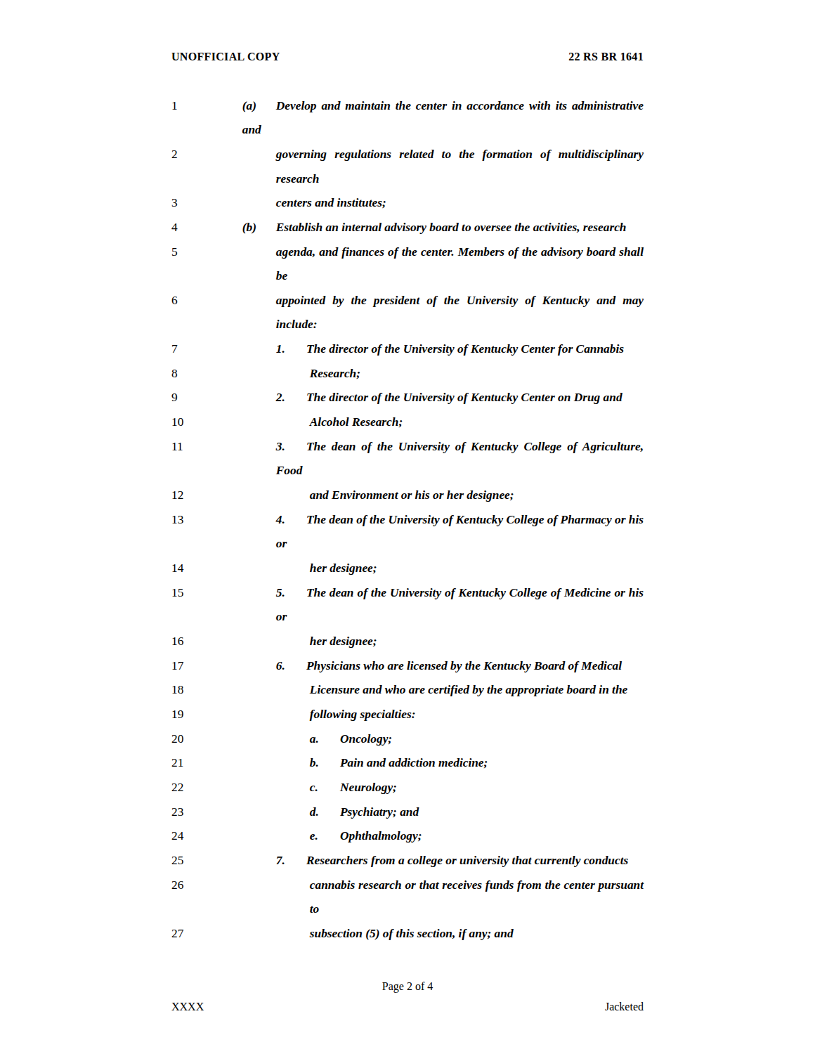Unofficial Copy
22 RS BR 1641
| 1 | (a) Develop and maintain the center in accordance with its administrative and |
| 2 | governing regulations related to the formation of multidisciplinary research |
| 3 | centers and institutes; |
| 4 | (b) Establish an internal advisory board to oversee the activities, research |
| 5 | agenda, and finances of the center. Members of the advisory board shall be |
| 6 | appointed by the president of the University of Kentucky and may include: |
| 7 | 1. The director of the University of Kentucky Center for Cannabis |
| 8 | Research; |
| 9 | 2. The director of the University of Kentucky Center on Drug and |
| 10 | Alcohol Research; |
| 11 | 3. The dean of the University of Kentucky College of Agriculture, Food |
| 12 | and Environment or his or her designee; |
| 13 | 4. The dean of the University of Kentucky College of Pharmacy or his or |
| 14 | her designee; |
| 15 | 5. The dean of the University of Kentucky College of Medicine or his or |
| 16 | her designee; |
| 17 | 6. Physicians who are licensed by the Kentucky Board of Medical |
| 18 | Licensure and who are certified by the appropriate board in the |
| 19 | following specialties: |
| 20 | a. Oncology; |
| 21 | b. Pain and addiction medicine; |
| 22 | c. Neurology; |
| 23 | d. Psychiatry; and |
| 24 | e. Ophthalmology; |
| 25 | 7. Researchers from a college or university that currently conducts |
| 26 | cannabis research or that receives funds from the center pursuant to |
| 27 | subsection (5) of this section, if any; and |
Page 2 of 4
XXXX
Jacketed